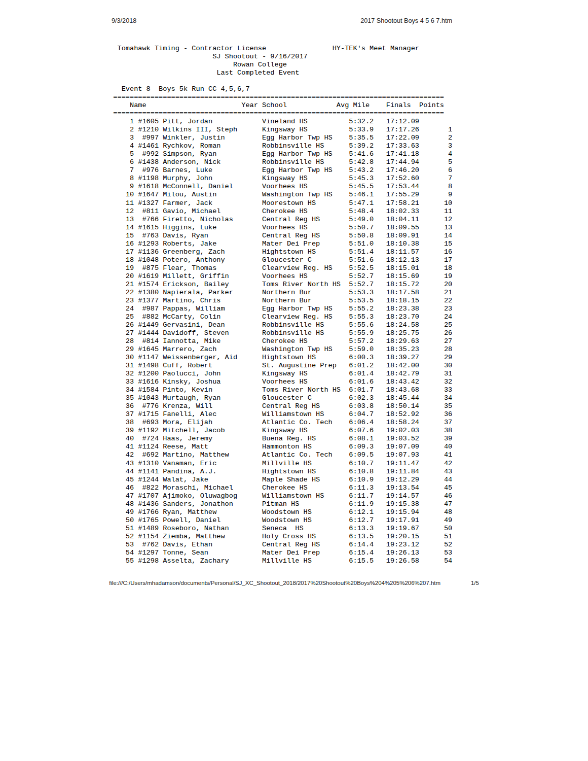9/3/2018 2017 Shootout Boys 4 5 6 7.htm
  Tomahawk Timing - Contractor License                HY-TEK's Meet Manager
                         SJ Shootout - 9/16/2017
                              Rowan College
                          Last Completed Event

   Event 8  Boys 5k Run CC 4,5,6,7
 ================================================================================
     Name                       Year School            Avg Mile    Finals  Points
 ================================================================================
     1 #1605 Pitt, Jordan            Vineland HS          5:32.2   17:12.09
     2 #1210 Wilkins III, Steph      Kingsway HS          5:33.9   17:17.26       1
     3  #997 Winkler, Justin         Egg Harbor Twp HS    5:35.5   17:22.09       2
     4 #1461 Rychkov, Roman          Robbinsville HS      5:39.2   17:33.63       3
     5  #992 Simpson, Ryan           Egg Harbor Twp HS    5:41.6   17:41.18       4
     6 #1438 Anderson, Nick          Robbinsville HS      5:42.8   17:44.94       5
     7  #976 Barnes, Luke            Egg Harbor Twp HS    5:43.2   17:46.20       6
     8 #1198 Murphy, John            Kingsway HS          5:45.3   17:52.60       7
     9 #1618 McConnell, Daniel       Voorhees HS          5:45.5   17:53.44       8
    10 #1647 Milou, Austin           Washington Twp HS    5:46.1   17:55.29       9
    11 #1327 Farmer, Jack            Moorestown HS        5:47.1   17:58.21      10
    12  #811 Gavio, Michael          Cherokee HS          5:48.4   18:02.33      11
    13  #766 Firetto, Nicholas       Central Reg HS       5:49.0   18:04.11      12
    14 #1615 Higgins, Luke           Voorhees HS          5:50.7   18:09.55      13
    15  #763 Davis, Ryan             Central Reg HS       5:50.8   18:09.91      14
    16 #1293 Roberts, Jake           Mater Dei Prep       5:51.0   18:10.38      15
    17 #1136 Greenberg, Zach         Hightstown HS        5:51.4   18:11.57      16
    18 #1048 Potero, Anthony         Gloucester C         5:51.6   18:12.13      17
    19  #875 Flear, Thomas           Clearview Reg. HS    5:52.5   18:15.01      18
    20 #1619 Millett, Griffin        Voorhees HS          5:52.7   18:15.69      19
    21 #1574 Erickson, Bailey        Toms River North HS  5:52.7   18:15.72      20
    22 #1380 Napierala, Parker       Northern Bur         5:53.3   18:17.58      21
    23 #1377 Martino, Chris          Northern Bur         5:53.5   18:18.15      22
    24  #987 Pappas, William         Egg Harbor Twp HS    5:55.2   18:23.38      23
    25  #882 McCarty, Colin          Clearview Reg. HS    5:55.3   18:23.70      24
    26 #1449 Gervasini, Dean         Robbinsville HS      5:55.6   18:24.58      25
    27 #1444 Davidoff, Steven        Robbinsville HS      5:55.9   18:25.75      26
    28  #814 Iannotta, Mike          Cherokee HS          5:57.2   18:29.63      27
    29 #1645 Marrero, Zach           Washington Twp HS    5:59.0   18:35.23      28
    30 #1147 Weissenberger, Aid      Hightstown HS        6:00.3   18:39.27      29
    31 #1498 Cuff, Robert            St. Augustine Prep   6:01.2   18:42.00      30
    32 #1200 Paolucci, John          Kingsway HS          6:01.4   18:42.79      31
    33 #1616 Kinsky, Joshua          Voorhees HS          6:01.6   18:43.42      32
    34 #1584 Pinto, Kevin            Toms River North HS  6:01.7   18:43.68      33
    35 #1043 Murtaugh, Ryan          Gloucester C         6:02.3   18:45.44      34
    36  #776 Krenza, Will            Central Reg HS       6:03.8   18:50.14      35
    37 #1715 Fanelli, Alec           Williamstown HS      6:04.7   18:52.92      36
    38  #693 Mora, Elijah            Atlantic Co. Tech    6:06.4   18:58.24      37
    39 #1192 Mitchell, Jacob         Kingsway HS          6:07.6   19:02.03      38
    40  #724 Haas, Jeremy            Buena Reg. HS        6:08.1   19:03.52      39
    41 #1124 Reese, Matt             Hammonton HS         6:09.3   19:07.09      40
    42  #692 Martino, Matthew        Atlantic Co. Tech    6:09.5   19:07.93      41
    43 #1310 Vanaman, Eric           Millville HS         6:10.7   19:11.47      42
    44 #1141 Pandina, A.J.           Hightstown HS        6:10.8   19:11.84      43
    45 #1244 Walat, Jake             Maple Shade HS       6:10.9   19:12.29      44
    46  #822 Moraschi, Michael       Cherokee HS          6:11.3   19:13.54      45
    47 #1707 Ajimoko, Oluwagbog      Williamstown HS      6:11.7   19:14.57      46
    48 #1436 Sanders, Jonathon       Pitman HS            6:11.9   19:15.38      47
    49 #1766 Ryan, Matthew           Woodstown HS         6:12.1   19:15.94      48
    50 #1765 Powell, Daniel          Woodstown HS         6:12.7   19:17.91      49
    51 #1489 Roseboro, Nathan        Seneca  HS           6:13.3   19:19.67      50
    52 #1154 Ziemba, Matthew         Holy Cross HS        6:13.5   19:20.15      51
    53  #762 Davis, Ethan            Central Reg HS       6:14.4   19:23.12      52
    54 #1297 Tonne, Sean             Mater Dei Prep       6:15.4   19:26.13      53
    55 #1298 Asselta, Zachary        Millville HS         6:15.5   19:26.58      54
file:///C:/Users/mhadamson/documents/Personal/SJ_XC_Shootout_2018/2017%20Shootout%20Boys%204%205%206%207.htm 1/5